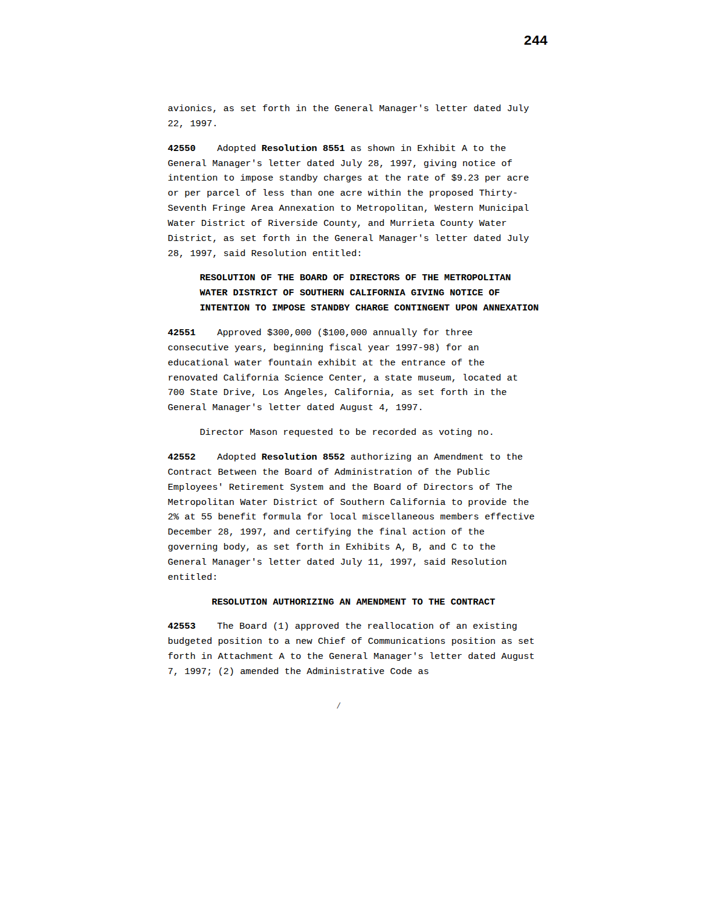244
avionics, as set forth in the General Manager's letter dated July 22, 1997.
42550 Adopted Resolution 8551 as shown in Exhibit A to the General Manager's letter dated July 28, 1997, giving notice of intention to impose standby charges at the rate of $9.23 per acre or per parcel of less than one acre within the proposed Thirty-Seventh Fringe Area Annexation to Metropolitan, Western Municipal Water District of Riverside County, and Murrieta County Water District, as set forth in the General Manager's letter dated July 28, 1997, said Resolution entitled:
RESOLUTION OF THE BOARD OF DIRECTORS OF THE METROPOLITAN WATER DISTRICT OF SOUTHERN CALIFORNIA GIVING NOTICE OF INTENTION TO IMPOSE STANDBY CHARGE CONTINGENT UPON ANNEXATION
42551 Approved $300,000 ($100,000 annually for three consecutive years, beginning fiscal year 1997-98) for an educational water fountain exhibit at the entrance of the renovated California Science Center, a state museum, located at 700 State Drive, Los Angeles, California, as set forth in the General Manager's letter dated August 4, 1997.
Director Mason requested to be recorded as voting no.
42552 Adopted Resolution 8552 authorizing an Amendment to the Contract Between the Board of Administration of the Public Employees' Retirement System and the Board of Directors of The Metropolitan Water District of Southern California to provide the 2% at 55 benefit formula for local miscellaneous members effective December 28, 1997, and certifying the final action of the governing body, as set forth in Exhibits A, B, and C to the General Manager's letter dated July 11, 1997, said Resolution entitled:
RESOLUTION AUTHORIZING AN AMENDMENT TO THE CONTRACT
42553 The Board (1) approved the reallocation of an existing budgeted position to a new Chief of Communications position as set forth in Attachment A to the General Manager's letter dated August 7, 1997; (2) amended the Administrative Code as
⁄